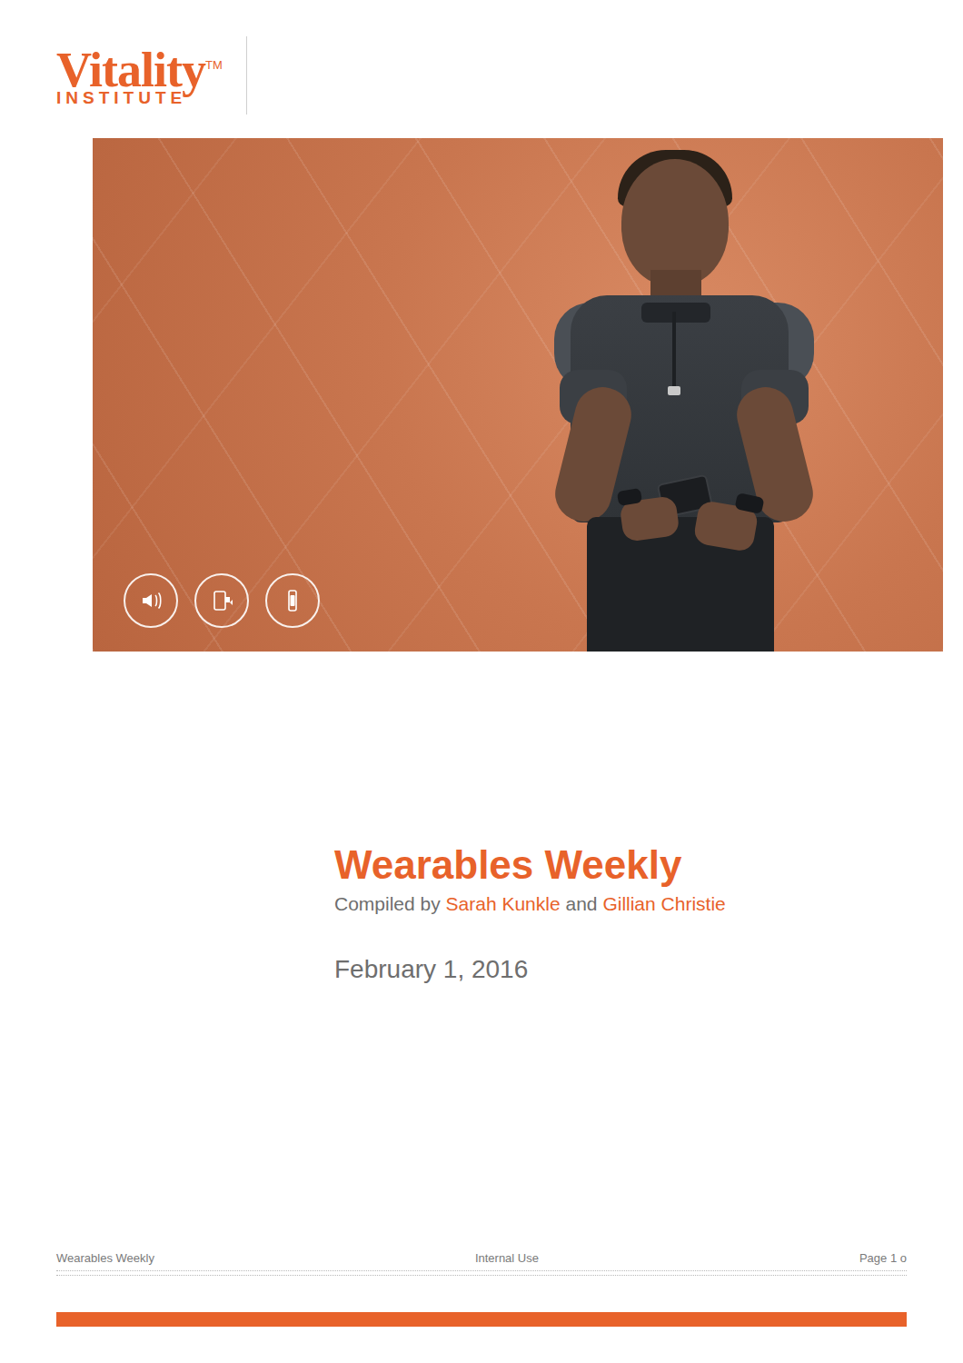VitalityTM INSTITUTE
Wearables Weekly
Compiled by Sarah Kunkle and Gillian Christie
February 1, 2016
Wearables Weekly Internal Use Page 1 o